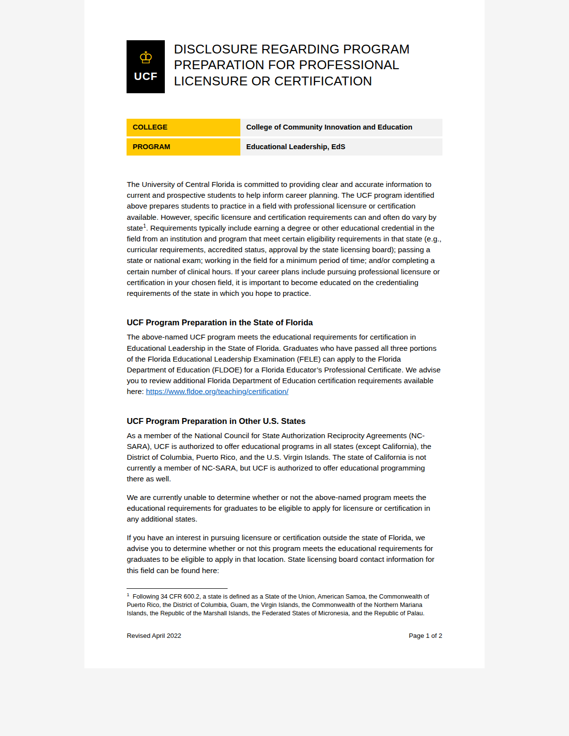♔ UCF
Disclosure Regarding Program Preparation for Professional Licensure or Certification
| COLLEGE | College of Community Innovation and Education |
| PROGRAM | Educational Leadership, EdS |
The University of Central Florida is committed to providing clear and accurate information to current and prospective students to help inform career planning. The UCF program identified above prepares students to practice in a field with professional licensure or certification available. However, specific licensure and certification requirements can and often do vary by state1. Requirements typically include earning a degree or other educational credential in the field from an institution and program that meet certain eligibility requirements in that state (e.g., curricular requirements, accredited status, approval by the state licensing board); passing a state or national exam; working in the field for a minimum period of time; and/or completing a certain number of clinical hours. If your career plans include pursuing professional licensure or certification in your chosen field, it is important to become educated on the credentialing requirements of the state in which you hope to practice.
UCF Program Preparation in the State of Florida
The above-named UCF program meets the educational requirements for certification in Educational Leadership in the State of Florida. Graduates who have passed all three portions of the Florida Educational Leadership Examination (FELE) can apply to the Florida Department of Education (FLDOE) for a Florida Educator’s Professional Certificate. We advise you to review additional Florida Department of Education certification requirements available here: https://www.fldoe.org/teaching/certification/
UCF Program Preparation in Other U.S. States
As a member of the National Council for State Authorization Reciprocity Agreements (NC-SARA), UCF is authorized to offer educational programs in all states (except California), the District of Columbia, Puerto Rico, and the U.S. Virgin Islands. The state of California is not currently a member of NC-SARA, but UCF is authorized to offer educational programming there as well.
We are currently unable to determine whether or not the above-named program meets the educational requirements for graduates to be eligible to apply for licensure or certification in any additional states.
If you have an interest in pursuing licensure or certification outside the state of Florida, we advise you to determine whether or not this program meets the educational requirements for graduates to be eligible to apply in that location. State licensing board contact information for this field can be found here:
1 Following 34 CFR 600.2, a state is defined as a State of the Union, American Samoa, the Commonwealth of Puerto Rico, the District of Columbia, Guam, the Virgin Islands, the Commonwealth of the Northern Mariana Islands, the Republic of the Marshall Islands, the Federated States of Micronesia, and the Republic of Palau.
Revised April 2022 Page 1 of 2